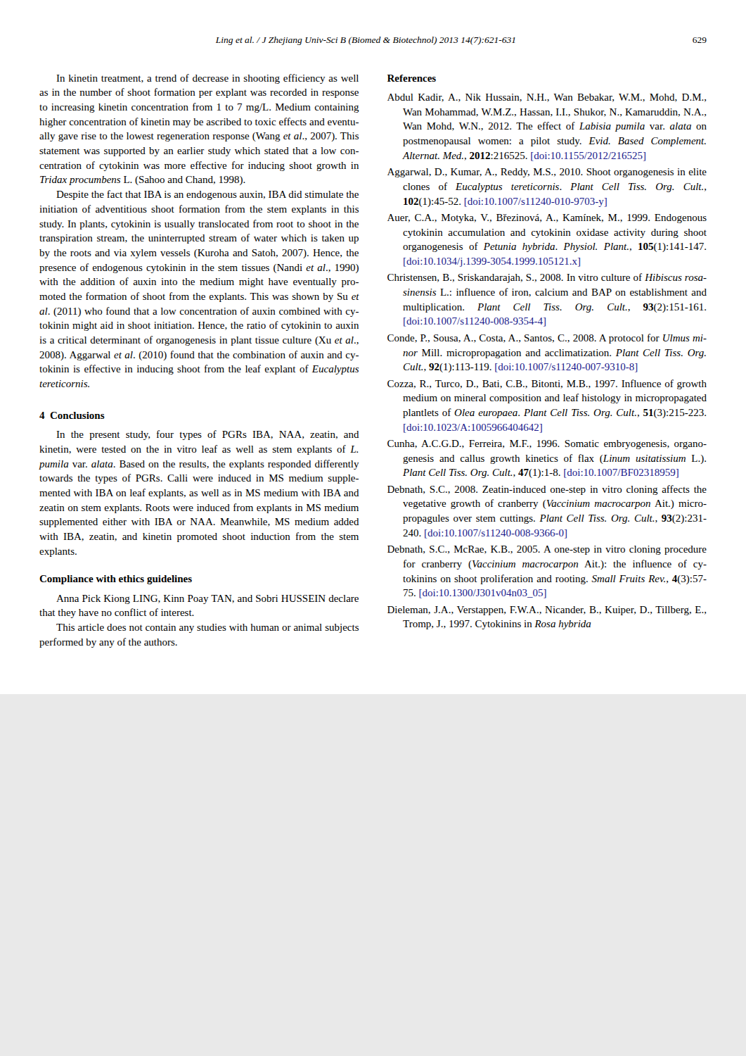Ling et al. / J Zhejiang Univ-Sci B (Biomed & Biotechnol) 2013 14(7):621-631
629
In kinetin treatment, a trend of decrease in shooting efficiency as well as in the number of shoot formation per explant was recorded in response to increasing kinetin concentration from 1 to 7 mg/L. Medium containing higher concentration of kinetin may be ascribed to toxic effects and eventually gave rise to the lowest regeneration response (Wang et al., 2007). This statement was supported by an earlier study which stated that a low concentration of cytokinin was more effective for inducing shoot growth in Tridax procumbens L. (Sahoo and Chand, 1998).
Despite the fact that IBA is an endogenous auxin, IBA did stimulate the initiation of adventitious shoot formation from the stem explants in this study. In plants, cytokinin is usually translocated from root to shoot in the transpiration stream, the uninterrupted stream of water which is taken up by the roots and via xylem vessels (Kuroha and Satoh, 2007). Hence, the presence of endogenous cytokinin in the stem tissues (Nandi et al., 1990) with the addition of auxin into the medium might have eventually promoted the formation of shoot from the explants. This was shown by Su et al. (2011) who found that a low concentration of auxin combined with cytokinin might aid in shoot initiation. Hence, the ratio of cytokinin to auxin is a critical determinant of organogenesis in plant tissue culture (Xu et al., 2008). Aggarwal et al. (2010) found that the combination of auxin and cytokinin is effective in inducing shoot from the leaf explant of Eucalyptus tereticornis.
4 Conclusions
In the present study, four types of PGRs IBA, NAA, zeatin, and kinetin, were tested on the in vitro leaf as well as stem explants of L. pumila var. alata. Based on the results, the explants responded differently towards the types of PGRs. Calli were induced in MS medium supplemented with IBA on leaf explants, as well as in MS medium with IBA and zeatin on stem explants. Roots were induced from explants in MS medium supplemented either with IBA or NAA. Meanwhile, MS medium added with IBA, zeatin, and kinetin promoted shoot induction from the stem explants.
Compliance with ethics guidelines
Anna Pick Kiong LING, Kinn Poay TAN, and Sobri HUSSEIN declare that they have no conflict of interest.
This article does not contain any studies with human or animal subjects performed by any of the authors.
References
Abdul Kadir, A., Nik Hussain, N.H., Wan Bebakar, W.M., Mohd, D.M., Wan Mohammad, W.M.Z., Hassan, I.I., Shukor, N., Kamaruddin, N.A., Wan Mohd, W.N., 2012. The effect of Labisia pumila var. alata on postmenopausal women: a pilot study. Evid. Based Complement. Alternat. Med., 2012:216525. [doi:10.1155/2012/216525]
Aggarwal, D., Kumar, A., Reddy, M.S., 2010. Shoot organogenesis in elite clones of Eucalyptus tereticornis. Plant Cell Tiss. Org. Cult., 102(1):45-52. [doi:10.1007/s11240-010-9703-y]
Auer, C.A., Motyka, V., Březinová, A., Kamínek, M., 1999. Endogenous cytokinin accumulation and cytokinin oxidase activity during shoot organogenesis of Petunia hybrida. Physiol. Plant., 105(1):141-147. [doi:10.1034/j.1399-3054.1999.105121.x]
Christensen, B., Sriskandarajah, S., 2008. In vitro culture of Hibiscus rosa-sinensis L.: influence of iron, calcium and BAP on establishment and multiplication. Plant Cell Tiss. Org. Cult., 93(2):151-161. [doi:10.1007/s11240-008-9354-4]
Conde, P., Sousa, A., Costa, A., Santos, C., 2008. A protocol for Ulmus minor Mill. micropropagation and acclimatization. Plant Cell Tiss. Org. Cult., 92(1):113-119. [doi:10.1007/s11240-007-9310-8]
Cozza, R., Turco, D., Bati, C.B., Bitonti, M.B., 1997. Influence of growth medium on mineral composition and leaf histology in micropropagated plantlets of Olea europaea. Plant Cell Tiss. Org. Cult., 51(3):215-223. [doi:10.1023/A:1005966404642]
Cunha, A.C.G.D., Ferreira, M.F., 1996. Somatic embryogenesis, organogenesis and callus growth kinetics of flax (Linum usitatissium L.). Plant Cell Tiss. Org. Cult., 47(1):1-8. [doi:10.1007/BF02318959]
Debnath, S.C., 2008. Zeatin-induced one-step in vitro cloning affects the vegetative growth of cranberry (Vaccinium macrocarpon Ait.) micropropagules over stem cuttings. Plant Cell Tiss. Org. Cult., 93(2):231-240. [doi:10.1007/s11240-008-9366-0]
Debnath, S.C., McRae, K.B., 2005. A one-step in vitro cloning procedure for cranberry (Vaccinium macrocarpon Ait.): the influence of cytokinins on shoot proliferation and rooting. Small Fruits Rev., 4(3):57-75. [doi:10.1300/J301v04n03_05]
Dieleman, J.A., Verstappen, F.W.A., Nicander, B., Kuiper, D., Tillberg, E., Tromp, J., 1997. Cytokinins in Rosa hybrida